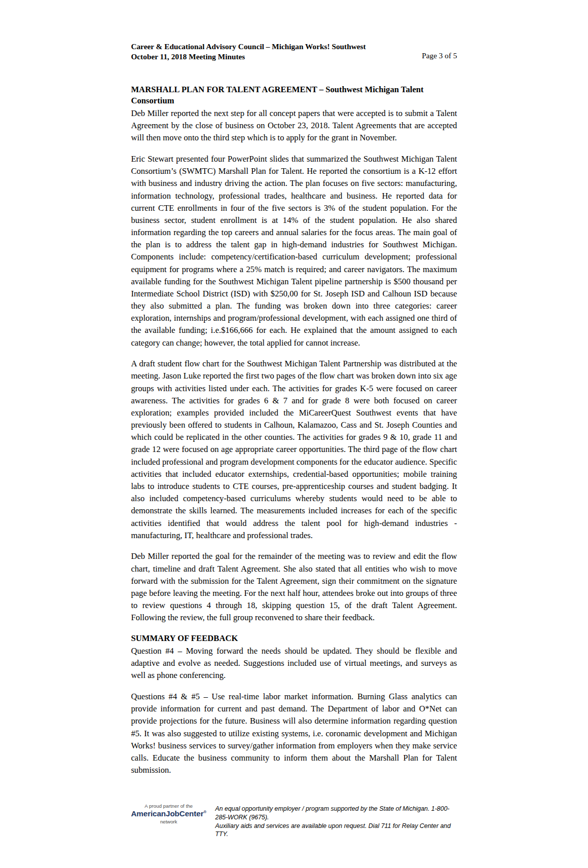Career & Educational Advisory Council – Michigan Works! Southwest
October 11, 2018 Meeting Minutes
Page 3 of 5
MARSHALL PLAN FOR TALENT AGREEMENT – Southwest Michigan Talent Consortium
Deb Miller reported the next step for all concept papers that were accepted is to submit a Talent Agreement by the close of business on October 23, 2018. Talent Agreements that are accepted will then move onto the third step which is to apply for the grant in November.
Eric Stewart presented four PowerPoint slides that summarized the Southwest Michigan Talent Consortium’s (SWMTC) Marshall Plan for Talent. He reported the consortium is a K-12 effort with business and industry driving the action. The plan focuses on five sectors: manufacturing, information technology, professional trades, healthcare and business. He reported data for current CTE enrollments in four of the five sectors is 3% of the student population. For the business sector, student enrollment is at 14% of the student population. He also shared information regarding the top careers and annual salaries for the focus areas. The main goal of the plan is to address the talent gap in high-demand industries for Southwest Michigan. Components include: competency/certification-based curriculum development; professional equipment for programs where a 25% match is required; and career navigators. The maximum available funding for the Southwest Michigan Talent pipeline partnership is $500 thousand per Intermediate School District (ISD) with $250,00 for St. Joseph ISD and Calhoun ISD because they also submitted a plan. The funding was broken down into three categories: career exploration, internships and program/professional development, with each assigned one third of the available funding; i.e.$166,666 for each. He explained that the amount assigned to each category can change; however, the total applied for cannot increase.
A draft student flow chart for the Southwest Michigan Talent Partnership was distributed at the meeting. Jason Luke reported the first two pages of the flow chart was broken down into six age groups with activities listed under each. The activities for grades K-5 were focused on career awareness. The activities for grades 6 & 7 and for grade 8 were both focused on career exploration; examples provided included the MiCareerQuest Southwest events that have previously been offered to students in Calhoun, Kalamazoo, Cass and St. Joseph Counties and which could be replicated in the other counties. The activities for grades 9 & 10, grade 11 and grade 12 were focused on age appropriate career opportunities. The third page of the flow chart included professional and program development components for the educator audience. Specific activities that included educator externships, credential-based opportunities; mobile training labs to introduce students to CTE courses, pre-apprenticeship courses and student badging. It also included competency-based curriculums whereby students would need to be able to demonstrate the skills learned. The measurements included increases for each of the specific activities identified that would address the talent pool for high-demand industries - manufacturing, IT, healthcare and professional trades.
Deb Miller reported the goal for the remainder of the meeting was to review and edit the flow chart, timeline and draft Talent Agreement. She also stated that all entities who wish to move forward with the submission for the Talent Agreement, sign their commitment on the signature page before leaving the meeting. For the next half hour, attendees broke out into groups of three to review questions 4 through 18, skipping question 15, of the draft Talent Agreement. Following the review, the full group reconvened to share their feedback.
SUMMARY OF FEEDBACK
Question #4 – Moving forward the needs should be updated. They should be flexible and adaptive and evolve as needed. Suggestions included use of virtual meetings, and surveys as well as phone conferencing.
Questions #4 & #5 – Use real-time labor market information. Burning Glass analytics can provide information for current and past demand. The Department of labor and O*Net can provide projections for the future. Business will also determine information regarding question #5. It was also suggested to utilize existing systems, i.e. coronamic development and Michigan Works! business services to survey/gather information from employers when they make service calls. Educate the business community to inform them about the Marshall Plan for Talent submission.
A proud partner of the American Job Center® network
An equal opportunity employer / program supported by the State of Michigan. 1-800-285-WORK (9675).
Auxiliary aids and services are available upon request. Dial 711 for Relay Center and TTY.